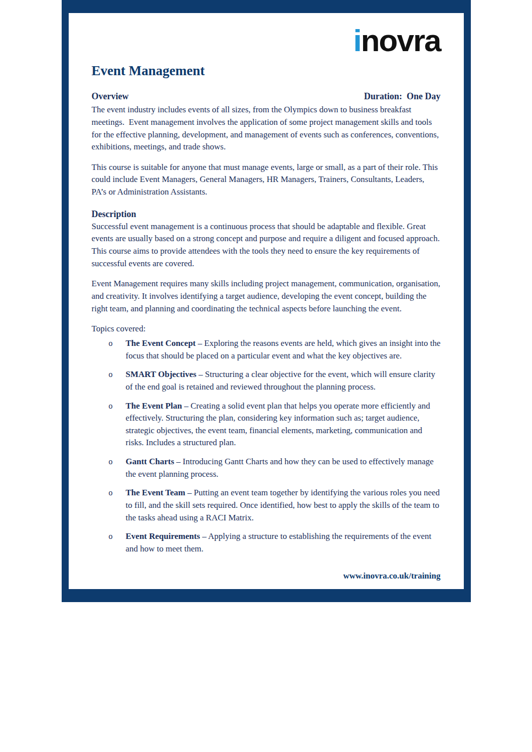inovra
Event Management
Overview Duration: One Day
The event industry includes events of all sizes, from the Olympics down to business breakfast meetings. Event management involves the application of some project management skills and tools for the effective planning, development, and management of events such as conferences, conventions, exhibitions, meetings, and trade shows.
This course is suitable for anyone that must manage events, large or small, as a part of their role. This could include Event Managers, General Managers, HR Managers, Trainers, Consultants, Leaders, PA’s or Administration Assistants.
Description
Successful event management is a continuous process that should be adaptable and flexible. Great events are usually based on a strong concept and purpose and require a diligent and focused approach. This course aims to provide attendees with the tools they need to ensure the key requirements of successful events are covered.
Event Management requires many skills including project management, communication, organisation, and creativity. It involves identifying a target audience, developing the event concept, building the right team, and planning and coordinating the technical aspects before launching the event.
Topics covered:
The Event Concept – Exploring the reasons events are held, which gives an insight into the focus that should be placed on a particular event and what the key objectives are.
SMART Objectives – Structuring a clear objective for the event, which will ensure clarity of the end goal is retained and reviewed throughout the planning process.
The Event Plan – Creating a solid event plan that helps you operate more efficiently and effectively. Structuring the plan, considering key information such as; target audience, strategic objectives, the event team, financial elements, marketing, communication and risks. Includes a structured plan.
Gantt Charts – Introducing Gantt Charts and how they can be used to effectively manage the event planning process.
The Event Team – Putting an event team together by identifying the various roles you need to fill, and the skill sets required. Once identified, how best to apply the skills of the team to the tasks ahead using a RACI Matrix.
Event Requirements – Applying a structure to establishing the requirements of the event and how to meet them.
www.inovra.co.uk/training